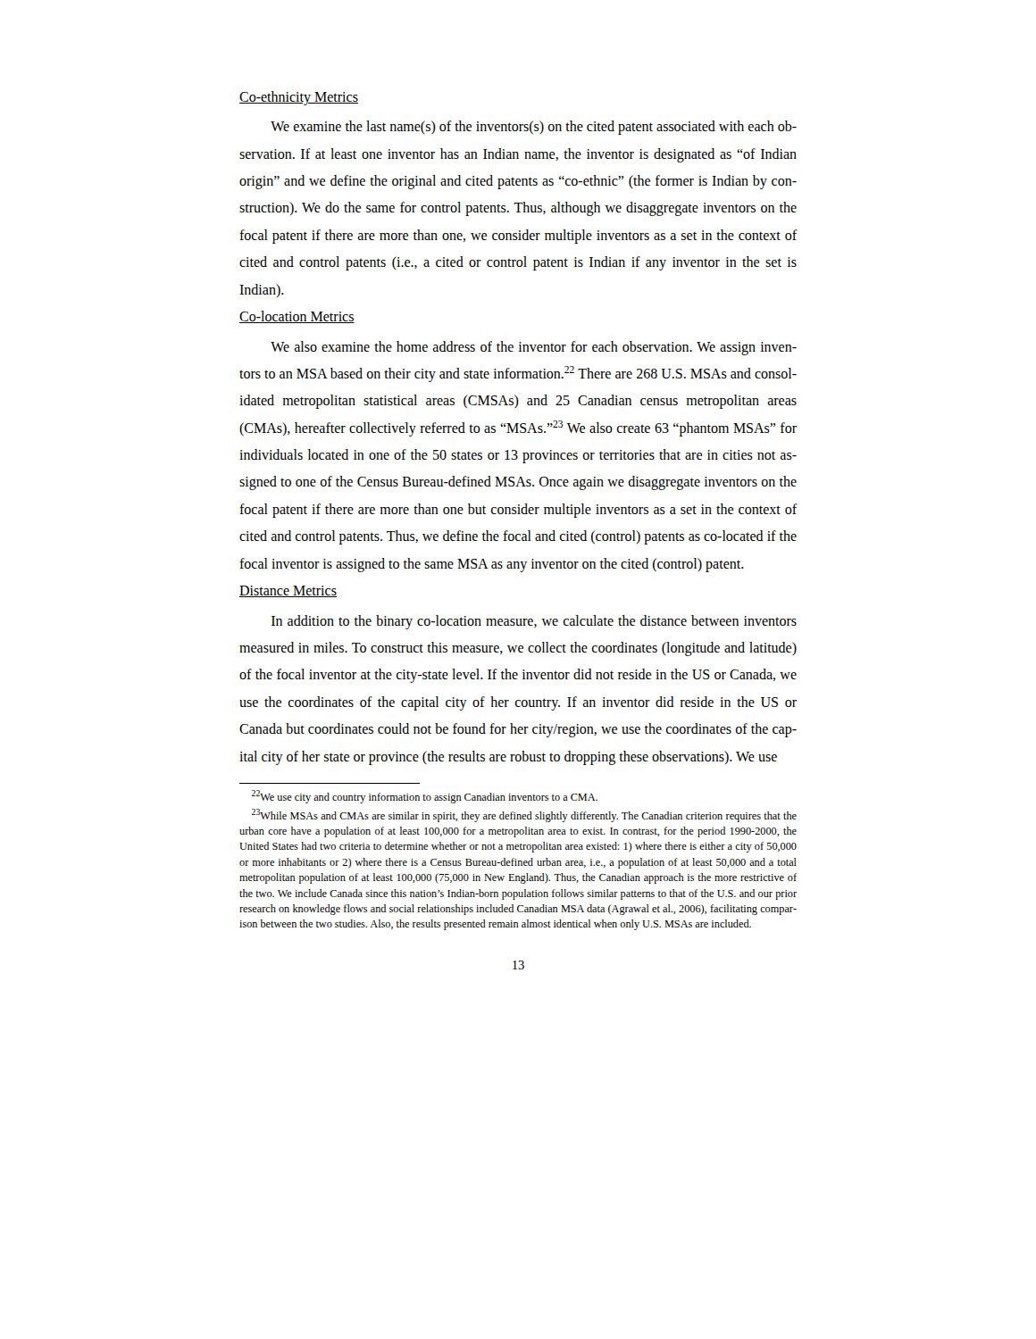Co-ethnicity Metrics
We examine the last name(s) of the inventors(s) on the cited patent associated with each observation. If at least one inventor has an Indian name, the inventor is designated as “of Indian origin” and we define the original and cited patents as “co-ethnic” (the former is Indian by construction). We do the same for control patents. Thus, although we disaggregate inventors on the focal patent if there are more than one, we consider multiple inventors as a set in the context of cited and control patents (i.e., a cited or control patent is Indian if any inventor in the set is Indian).
Co-location Metrics
We also examine the home address of the inventor for each observation. We assign inventors to an MSA based on their city and state information.22 There are 268 U.S. MSAs and consolidated metropolitan statistical areas (CMSAs) and 25 Canadian census metropolitan areas (CMAs), hereafter collectively referred to as “MSAs.”23 We also create 63 “phantom MSAs” for individuals located in one of the 50 states or 13 provinces or territories that are in cities not assigned to one of the Census Bureau-defined MSAs. Once again we disaggregate inventors on the focal patent if there are more than one but consider multiple inventors as a set in the context of cited and control patents. Thus, we define the focal and cited (control) patents as co-located if the focal inventor is assigned to the same MSA as any inventor on the cited (control) patent.
Distance Metrics
In addition to the binary co-location measure, we calculate the distance between inventors measured in miles. To construct this measure, we collect the coordinates (longitude and latitude) of the focal inventor at the city-state level. If the inventor did not reside in the US or Canada, we use the coordinates of the capital city of her country. If an inventor did reside in the US or Canada but coordinates could not be found for her city/region, we use the coordinates of the capital city of her state or province (the results are robust to dropping these observations). We use
22We use city and country information to assign Canadian inventors to a CMA.
23While MSAs and CMAs are similar in spirit, they are defined slightly differently. The Canadian criterion requires that the urban core have a population of at least 100,000 for a metropolitan area to exist. In contrast, for the period 1990-2000, the United States had two criteria to determine whether or not a metropolitan area existed: 1) where there is either a city of 50,000 or more inhabitants or 2) where there is a Census Bureau-defined urban area, i.e., a population of at least 50,000 and a total metropolitan population of at least 100,000 (75,000 in New England). Thus, the Canadian approach is the more restrictive of the two. We include Canada since this nation’s Indian-born population follows similar patterns to that of the U.S. and our prior research on knowledge flows and social relationships included Canadian MSA data (Agrawal et al., 2006), facilitating comparison between the two studies. Also, the results presented remain almost identical when only U.S. MSAs are included.
13